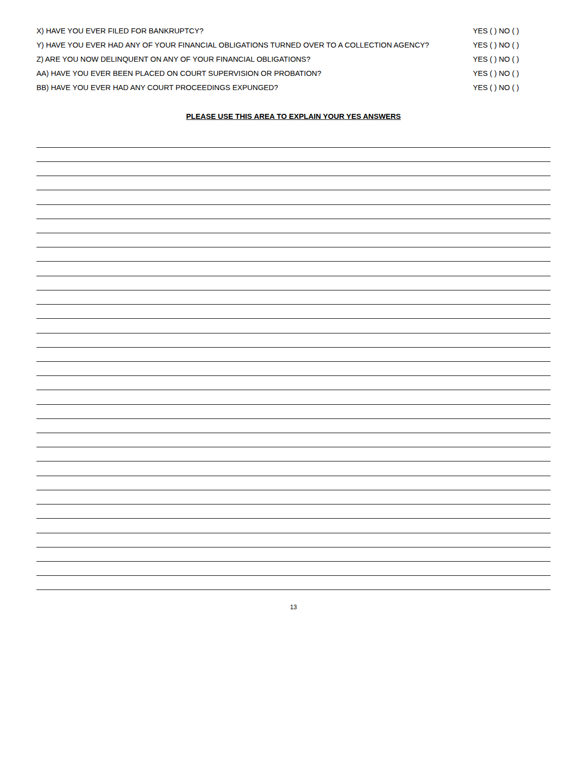| X) HAVE YOU EVER FILED FOR BANKRUPTCY? | YES ( ) NO ( ) |
| Y) HAVE YOU EVER HAD ANY OF YOUR FINANCIAL OBLIGATIONS TURNED OVER TO A COLLECTION AGENCY? | YES ( ) NO ( ) |
| Z) ARE YOU NOW DELINQUENT ON ANY OF YOUR FINANCIAL OBLIGATIONS? | YES ( ) NO ( ) |
| AA) HAVE YOU EVER BEEN PLACED ON COURT SUPERVISION OR PROBATION? | YES ( ) NO ( ) |
| BB) HAVE YOU EVER HAD ANY COURT PROCEEDINGS EXPUNGED? | YES ( ) NO ( ) |
PLEASE USE THIS AREA TO EXPLAIN YOUR YES ANSWERS
13